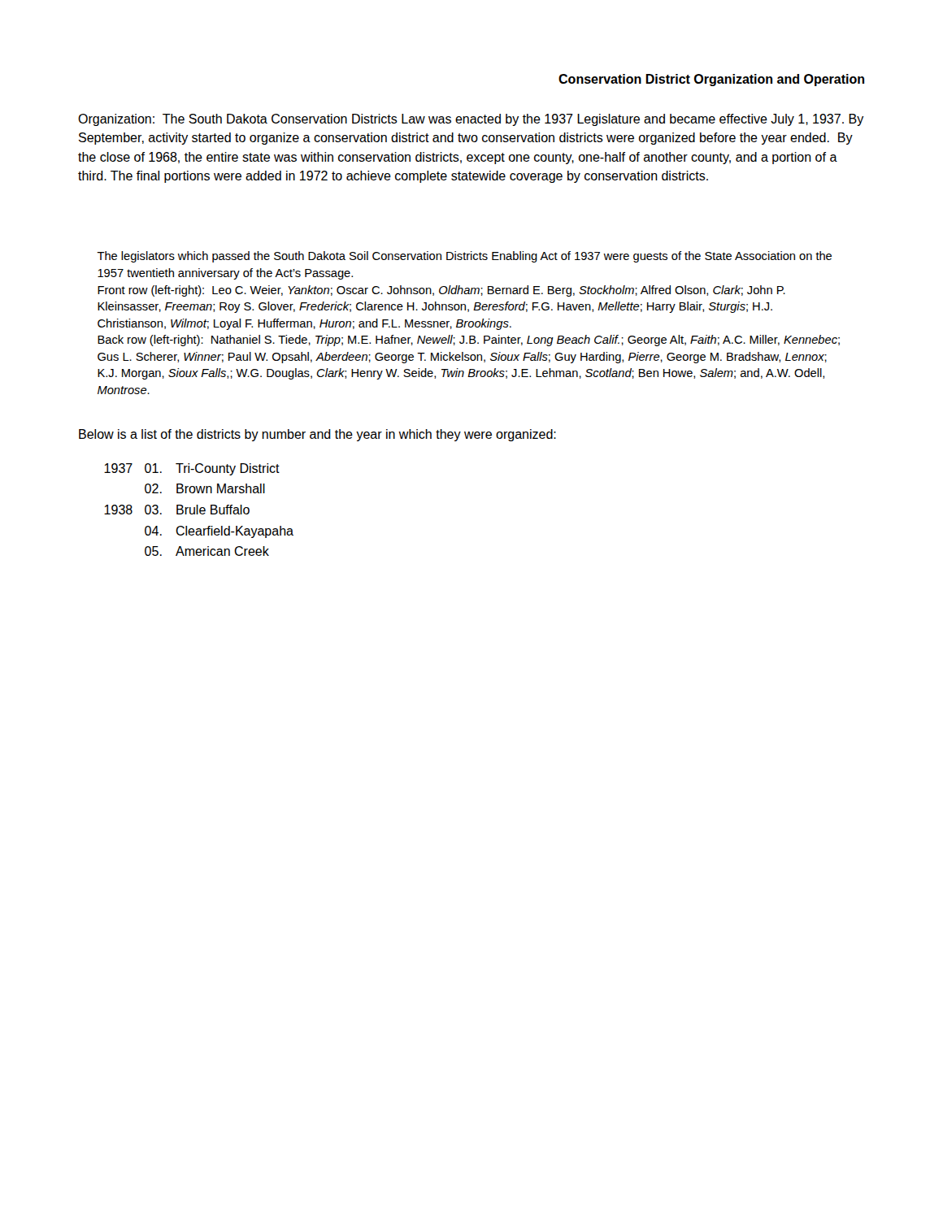Conservation District Organization and Operation
Organization: The South Dakota Conservation Districts Law was enacted by the 1937 Legislature and became effective July 1, 1937. By September, activity started to organize a conservation district and two conservation districts were organized before the year ended. By the close of 1968, the entire state was within conservation districts, except one county, one-half of another county, and a portion of a third. The final portions were added in 1972 to achieve complete statewide coverage by conservation districts.
The legislators which passed the South Dakota Soil Conservation Districts Enabling Act of 1937 were guests of the State Association on the 1957 twentieth anniversary of the Act’s Passage.
Front row (left-right): Leo C. Weier, Yankton; Oscar C. Johnson, Oldham; Bernard E. Berg, Stockholm; Alfred Olson, Clark; John P. Kleinsasser, Freeman; Roy S. Glover, Frederick; Clarence H. Johnson, Beresford; F.G. Haven, Mellette; Harry Blair, Sturgis; H.J. Christianson, Wilmot; Loyal F. Hufferman, Huron; and F.L. Messner, Brookings.
Back row (left-right): Nathaniel S. Tiede, Tripp; M.E. Hafner, Newell; J.B. Painter, Long Beach Calif.; George Alt, Faith; A.C. Miller, Kennebec; Gus L. Scherer, Winner; Paul W. Opsahl, Aberdeen; George T. Mickelson, Sioux Falls; Guy Harding, Pierre, George M. Bradshaw, Lennox; K.J. Morgan, Sioux Falls,; W.G. Douglas, Clark; Henry W. Seide, Twin Brooks; J.E. Lehman, Scotland; Ben Howe, Salem; and, A.W. Odell, Montrose.
Below is a list of the districts by number and the year in which they were organized:
193701. Tri-County District
02. Brown Marshall
193803. Brule Buffalo
04. Clearfield-Kayapaha
05. American Creek